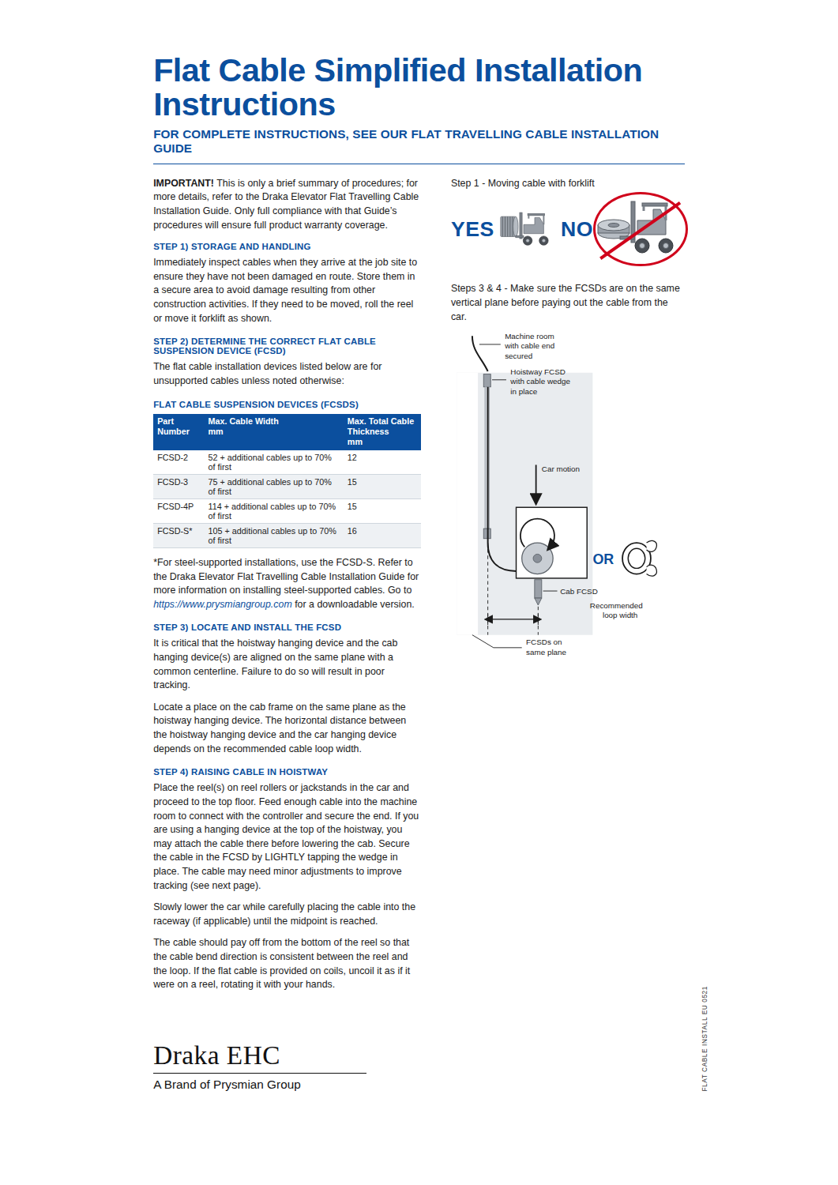Flat Cable Simplified Installation Instructions
FOR COMPLETE INSTRUCTIONS, SEE OUR FLAT TRAVELLING CABLE INSTALLATION GUIDE
IMPORTANT! This is only a brief summary of procedures; for more details, refer to the Draka Elevator Flat Travelling Cable Installation Guide. Only full compliance with that Guide’s procedures will ensure full product warranty coverage.
Step 1) Storage and Handling
Immediately inspect cables when they arrive at the job site to ensure they have not been damaged en route. Store them in a secure area to avoid damage resulting from other construction activities. If they need to be moved, roll the reel or move it forklift as shown.
Step 2) Determine the Correct Flat Cable Suspension Device (FCSD)
The flat cable installation devices listed below are for unsupported cables unless noted otherwise:
Flat Cable Suspension Devices (FCSDs)
| Part Number | Max. Cable Width mm | Max. Total Cable Thickness mm |
| --- | --- | --- |
| FCSD-2 | 52 + additional cables up to 70% of first | 12 |
| FCSD-3 | 75 + additional cables up to 70% of first | 15 |
| FCSD-4P | 114 + additional cables up to 70% of first | 15 |
| FCSD-S* | 105 + additional cables up to 70% of first | 16 |
*For steel-supported installations, use the FCSD-S. Refer to the Draka Elevator Flat Travelling Cable Installation Guide for more information on installing steel-supported cables. Go to https://www.prysmiangroup.com for a downloadable version.
Step 3) Locate and Install the FCSD
It is critical that the hoistway hanging device and the cab hanging device(s) are aligned on the same plane with a common centerline. Failure to do so will result in poor tracking.
Locate a place on the cab frame on the same plane as the hoistway hanging device. The horizontal distance between the hoistway hanging device and the car hanging device depends on the recommended cable loop width.
Step 4) Raising Cable in Hoistway
Place the reel(s) on reel rollers or jackstands in the car and proceed to the top floor. Feed enough cable into the machine room to connect with the controller and secure the end. If you are using a hanging device at the top of the hoistway, you may attach the cable there before lowering the cab. Secure the cable in the FCSD by LIGHTLY tapping the wedge in place. The cable may need minor adjustments to improve tracking (see next page).
Slowly lower the car while carefully placing the cable into the raceway (if applicable) until the midpoint is reached.
The cable should pay off from the bottom of the reel so that the cable bend direction is consistent between the reel and the loop. If the flat cable is provided on coils, uncoil it as if it were on a reel, rotating it with your hands.
Step 1 - Moving cable with forklift
YES NO
Steps 3 & 4 - Make sure the FCSDs are on the same vertical plane before paying out the cable from the car.
Car motion OR Machine room with cable end secured Hoistway FCSD with cable wedge in place Cab FCSD Recommended loop width FCSDs on same plane
Draka EHC
A Brand of Prysmian Group
FLAT CABLE INSTALL EU 0521